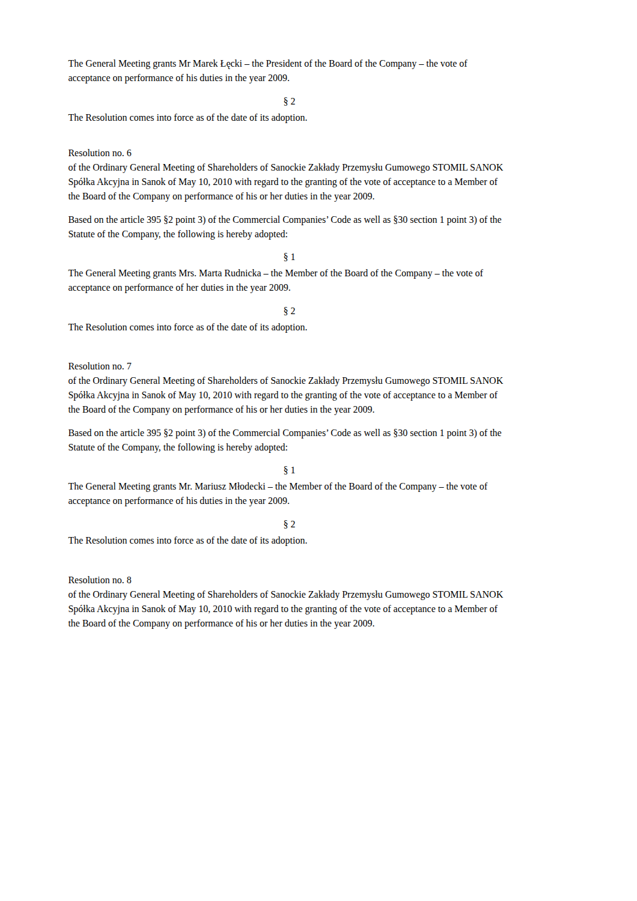The General Meeting grants Mr Marek Łęcki – the President of the Board of the Company – the vote of acceptance on performance of his duties in the year 2009.
§ 2
The Resolution comes into force as of the date of its adoption.
Resolution no. 6
of the Ordinary General Meeting of Shareholders of Sanockie Zakłady Przemysłu Gumowego STOMIL SANOK Spółka Akcyjna in Sanok of May 10, 2010 with regard to the granting of the vote of acceptance to a Member of the Board of the Company on performance of his or her duties in the year 2009.
Based on the article 395 §2 point 3) of the Commercial Companies’ Code as well as §30 section 1 point 3) of the Statute of the Company, the following is hereby adopted:
§ 1
The General Meeting grants Mrs. Marta Rudnicka – the Member of the Board of the Company – the vote of acceptance on performance of her duties in the year 2009.
§ 2
The Resolution comes into force as of the date of its adoption.
Resolution no. 7
of the Ordinary General Meeting of Shareholders of Sanockie Zakłady Przemysłu Gumowego STOMIL SANOK Spółka Akcyjna in Sanok of May 10, 2010 with regard to the granting of the vote of acceptance to a Member of the Board of the Company on performance of his or her duties in the year 2009.
Based on the article 395 §2 point 3) of the Commercial Companies’ Code as well as §30 section 1 point 3) of the Statute of the Company, the following is hereby adopted:
§ 1
The General Meeting grants Mr. Mariusz Młodecki – the Member of the Board of the Company – the vote of acceptance on performance of his duties in the year 2009.
§ 2
The Resolution comes into force as of the date of its adoption.
Resolution no. 8
of the Ordinary General Meeting of Shareholders of Sanockie Zakłady Przemysłu Gumowego STOMIL SANOK Spółka Akcyjna in Sanok of May 10, 2010 with regard to the granting of the vote of acceptance to a Member of the Board of the Company on performance of his or her duties in the year 2009.